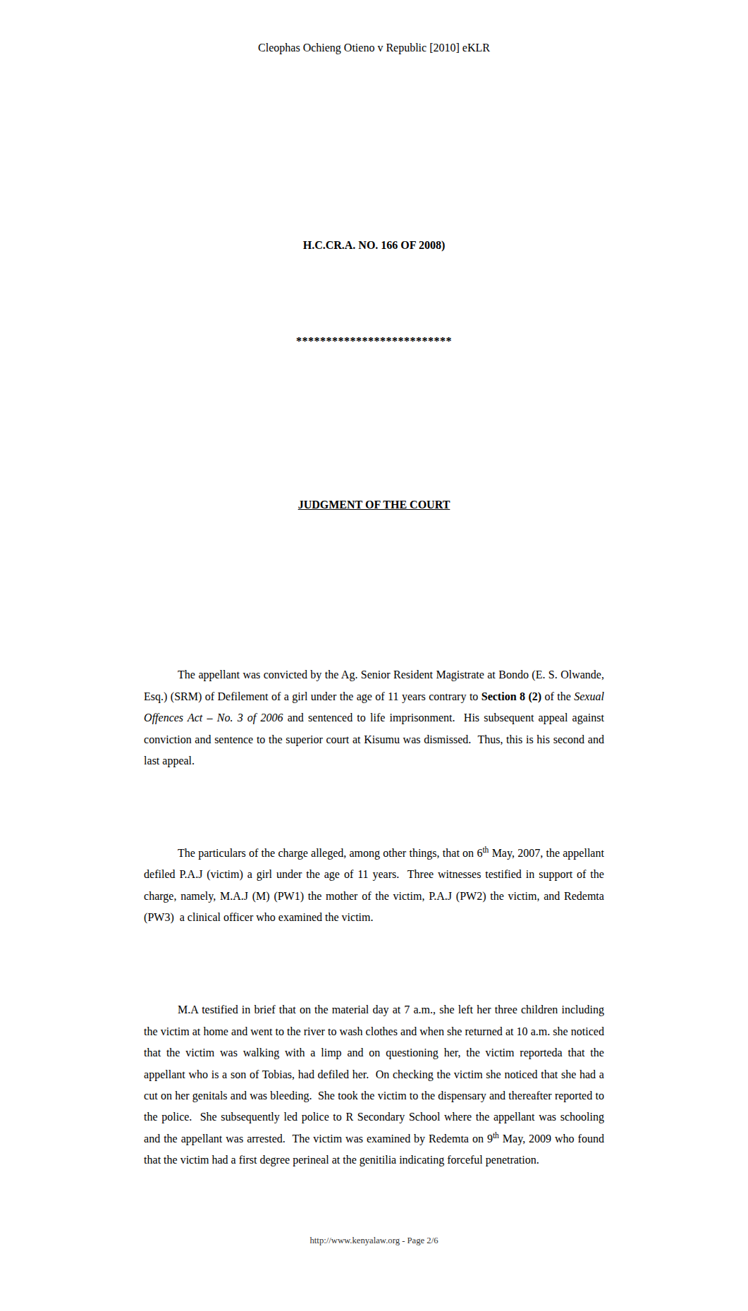Cleophas Ochieng Otieno v Republic [2010] eKLR
H.C.CR.A. NO. 166 OF 2008)
**************************
JUDGMENT OF THE COURT
The appellant was convicted by the Ag. Senior Resident Magistrate at Bondo (E. S. Olwande, Esq.) (SRM) of Defilement of a girl under the age of 11 years contrary to Section 8 (2) of the Sexual Offences Act – No. 3 of 2006 and sentenced to life imprisonment. His subsequent appeal against conviction and sentence to the superior court at Kisumu was dismissed. Thus, this is his second and last appeal.
The particulars of the charge alleged, among other things, that on 6th May, 2007, the appellant defiled P.A.J (victim) a girl under the age of 11 years. Three witnesses testified in support of the charge, namely, M.A.J (M) (PW1) the mother of the victim, P.A.J (PW2) the victim, and Redemta (PW3) a clinical officer who examined the victim.
M.A testified in brief that on the material day at 7 a.m., she left her three children including the victim at home and went to the river to wash clothes and when she returned at 10 a.m. she noticed that the victim was walking with a limp and on questioning her, the victim reporteda that the appellant who is a son of Tobias, had defiled her. On checking the victim she noticed that she had a cut on her genitals and was bleeding. She took the victim to the dispensary and thereafter reported to the police. She subsequently led police to R Secondary School where the appellant was schooling and the appellant was arrested. The victim was examined by Redemta on 9th May, 2009 who found that the victim had a first degree perineal at the genitilia indicating forceful penetration.
http://www.kenyalaw.org - Page 2/6